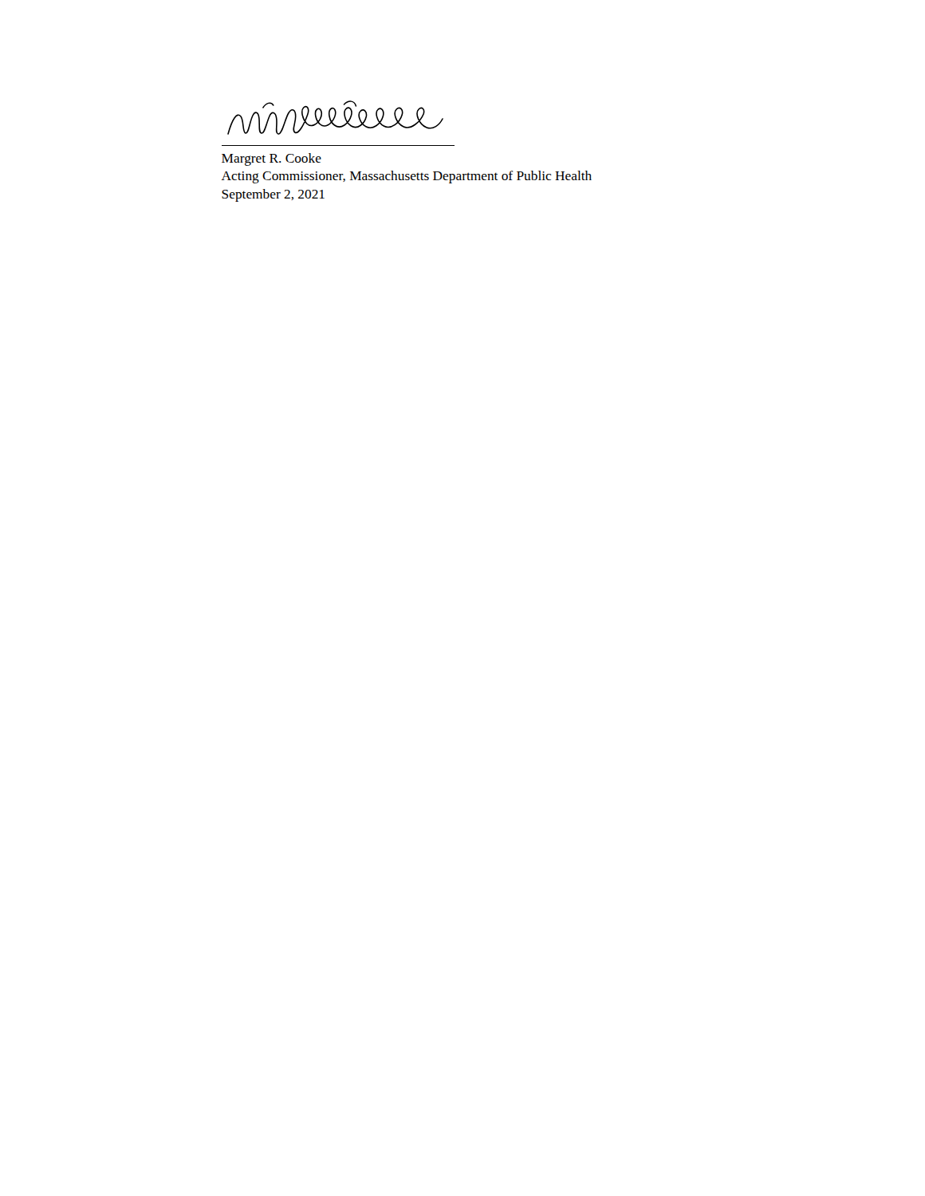Margret R. Cooke
Acting Commissioner, Massachusetts Department of Public Health
September 2, 2021